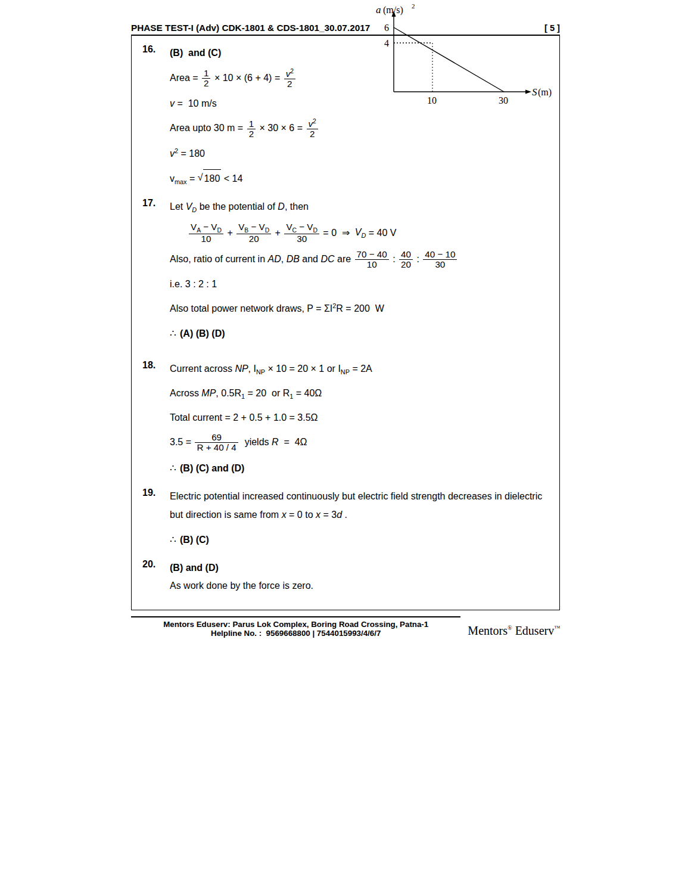PHASE TEST-I (Adv) CDK-1801 & CDS-1801_30.07.2017
[ 5 ]
16.
(B) and (C)
a (m/s) 2 S (m) 6 4 10 30
Area = 12 × 10 × (6 + 4) = v22
v = 10 m/s
Area upto 30 m = 12 × 30 × 6 = v22
v2 = 180
vmax = 180 < 14
17.
Let VD be the potential of D, then
VA − VD 10 + VB − VD 20 + VC − VD 30 = 0 ⇒ VD = 40 V
Also, ratio of current in AD, DB and DC are 70 − 4010 : 4020 : 40 − 1030
i.e. 3 : 2 : 1
Also total power network draws, P = ΣI2R = 200 W
∴(A) (B) (D)
18.
Current across NP, INP × 10 = 20 × 1 or INP = 2A
Across MP, 0.5R1 = 20 or R1 = 40Ω
Total current = 2 + 0.5 + 1.0 = 3.5Ω
3.5 = 69 R + 40 / 4 yields R = 4Ω
∴(B) (C) and (D)
19.
Electric potential increased continuously but electric field strength decreases in dielectric but direction is same from x = 0 to x = 3d .
∴(B) (C)
20.
(B) and (D)
As work done by the force is zero.
Mentors Eduserv: Parus Lok Complex, Boring Road Crossing, Patna-1
Helpline No. : 9569668800 | 7544015993/4/6/7
Mentors® Eduserv™